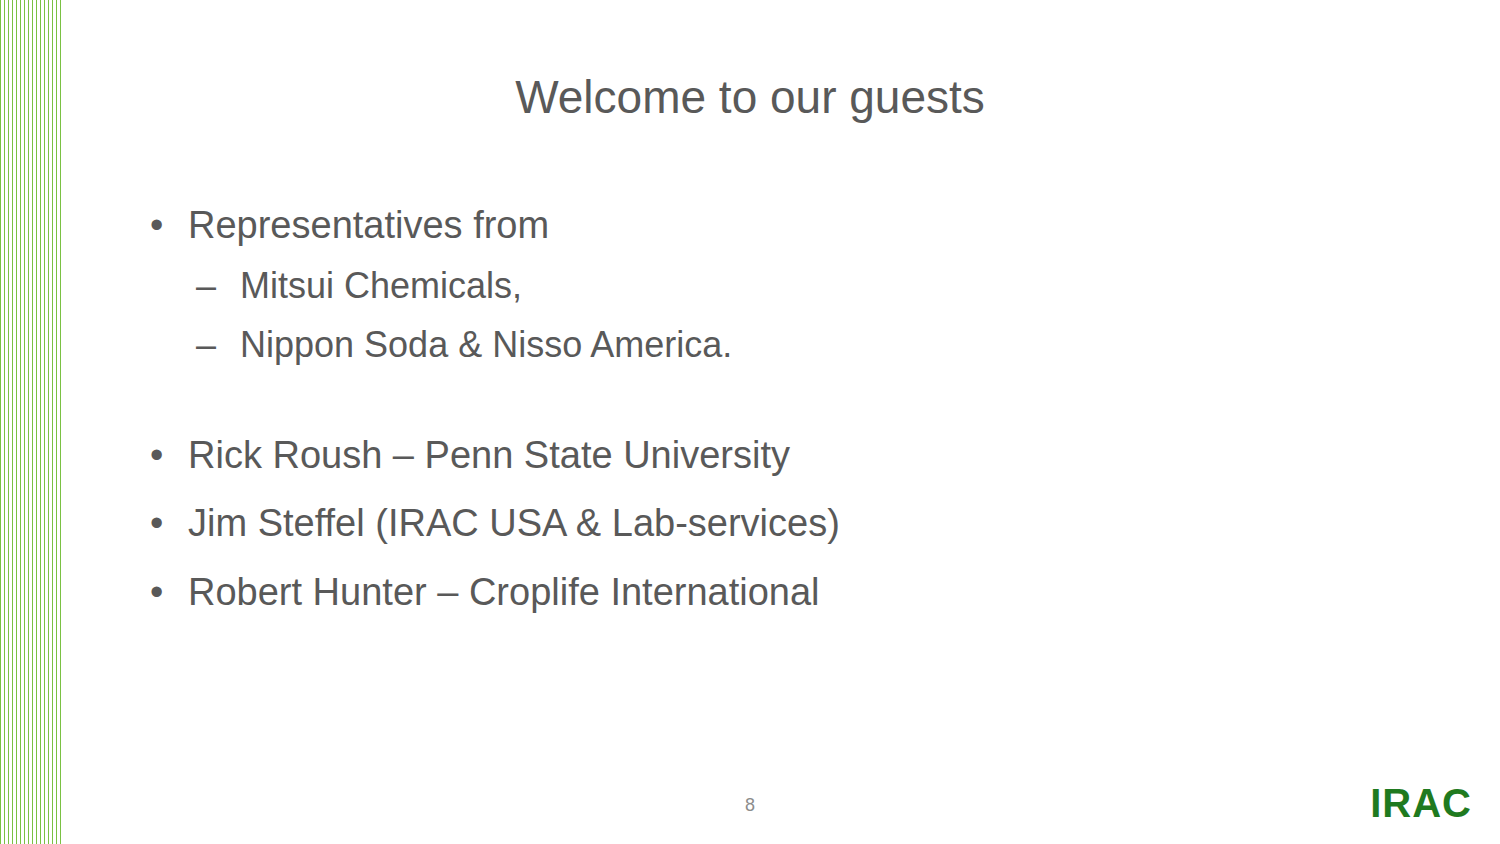Welcome to our guests
Representatives from
Mitsui Chemicals,
Nippon Soda & Nisso America.
Rick Roush – Penn State University
Jim Steffel (IRAC USA & Lab-services)
Robert Hunter – Croplife International
8
IRAC